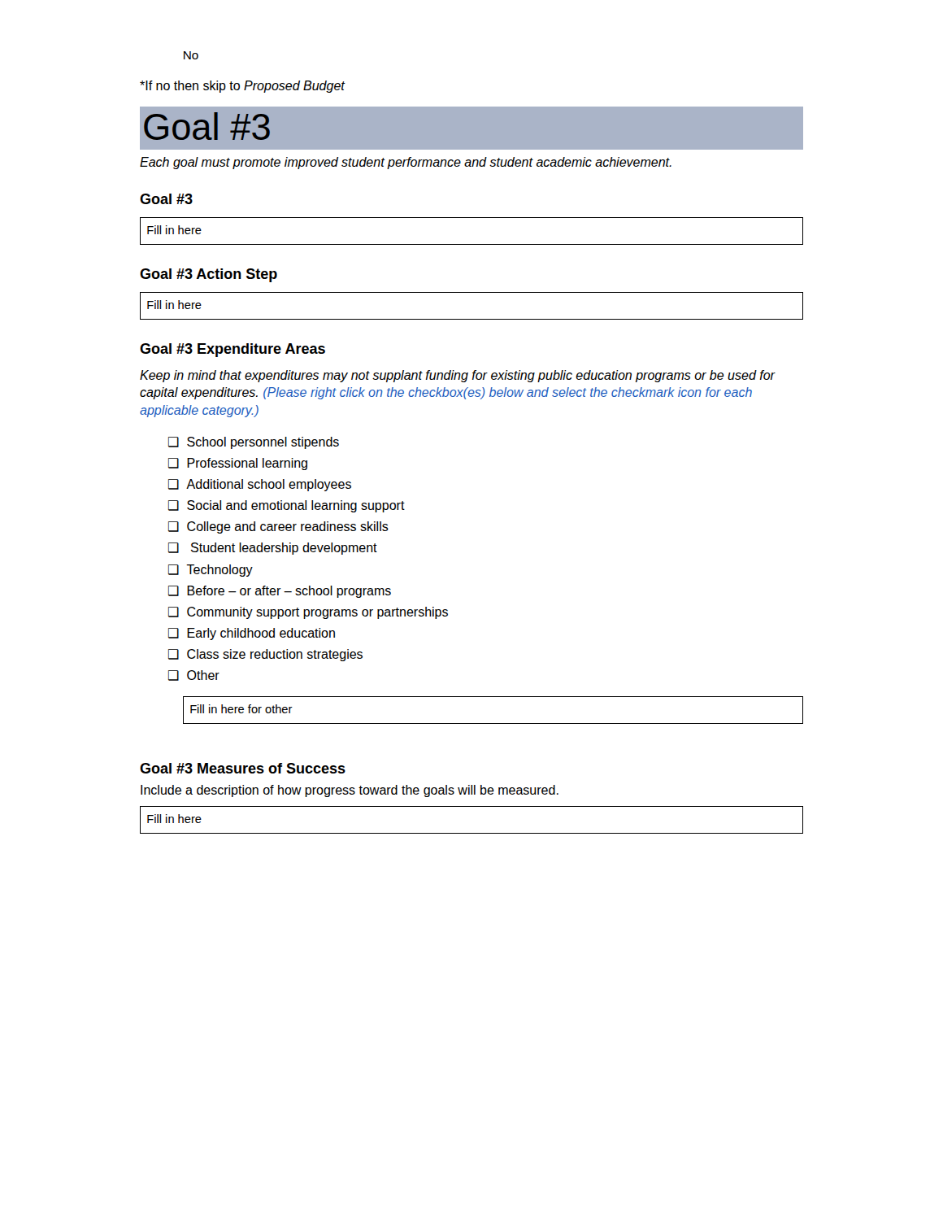No
*If no then skip to Proposed Budget
Goal #3
Each goal must promote improved student performance and student academic achievement.
Goal #3
Fill in here
Goal #3 Action Step
Fill in here
Goal #3 Expenditure Areas
Keep in mind that expenditures may not supplant funding for existing public education programs or be used for capital expenditures. (Please right click on the checkbox(es) below and select the checkmark icon for each applicable category.)
School personnel stipends
Professional learning
Additional school employees
Social and emotional learning support
College and career readiness skills
Student leadership development
Technology
Before – or after – school programs
Community support programs or partnerships
Early childhood education
Class size reduction strategies
Other
Fill in here for other
Goal #3 Measures of Success
Include a description of how progress toward the goals will be measured.
Fill in here